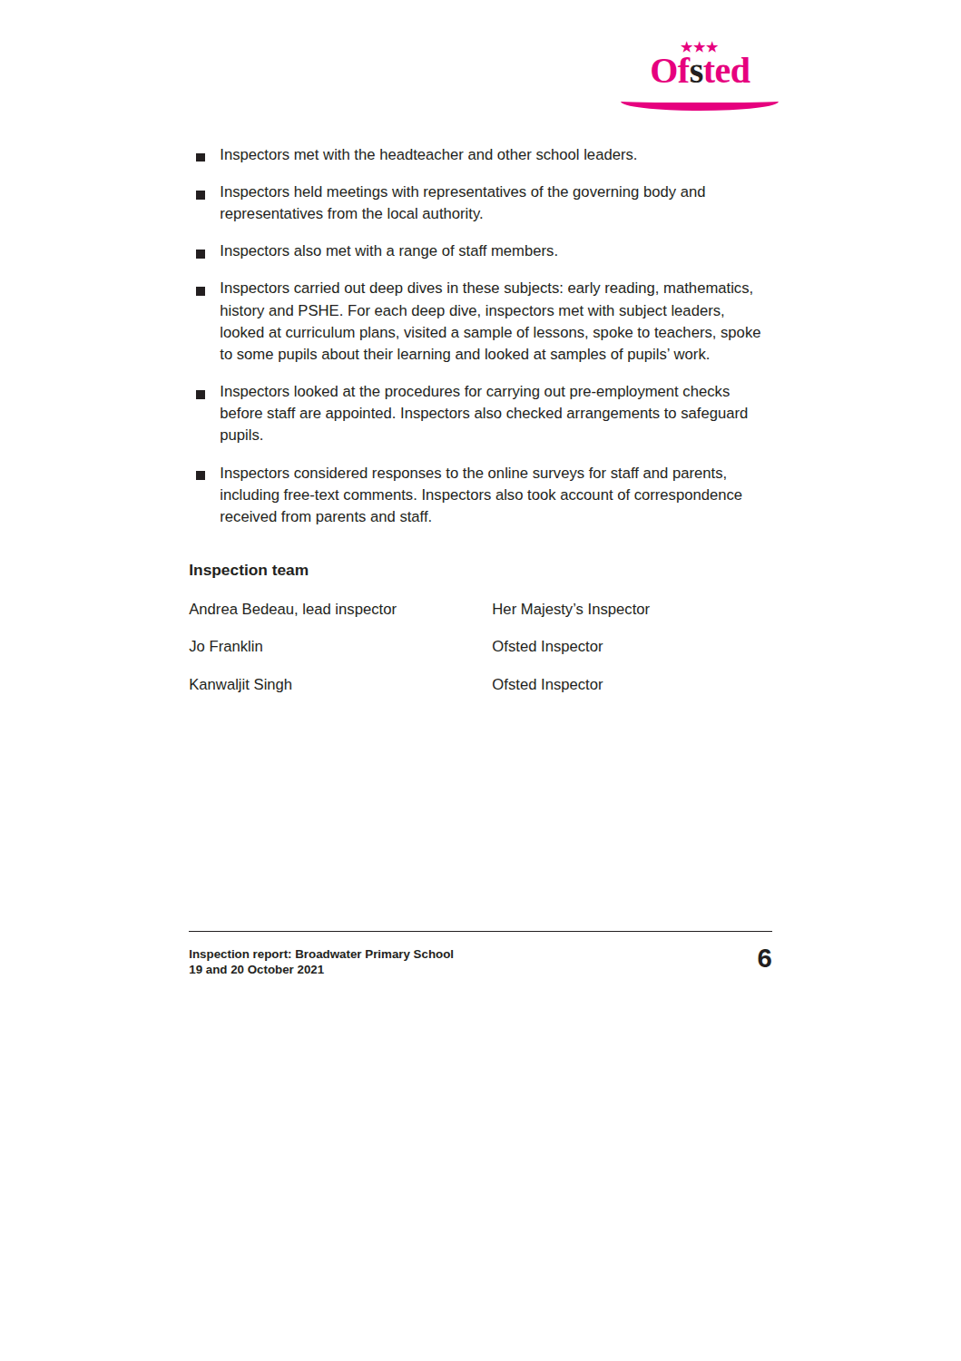★★★
Ofsted
Inspectors met with the headteacher and other school leaders.
Inspectors held meetings with representatives of the governing body and representatives from the local authority.
Inspectors also met with a range of staff members.
Inspectors carried out deep dives in these subjects: early reading, mathematics, history and PSHE. For each deep dive, inspectors met with subject leaders, looked at curriculum plans, visited a sample of lessons, spoke to teachers, spoke to some pupils about their learning and looked at samples of pupils’ work.
Inspectors looked at the procedures for carrying out pre-employment checks before staff are appointed. Inspectors also checked arrangements to safeguard pupils.
Inspectors considered responses to the online surveys for staff and parents, including free-text comments. Inspectors also took account of correspondence received from parents and staff.
Inspection team
| Andrea Bedeau, lead inspector | Her Majesty’s Inspector |
| Jo Franklin | Ofsted Inspector |
| Kanwaljit Singh | Ofsted Inspector |
Inspection report: Broadwater Primary School
19 and 20 October 2021
6